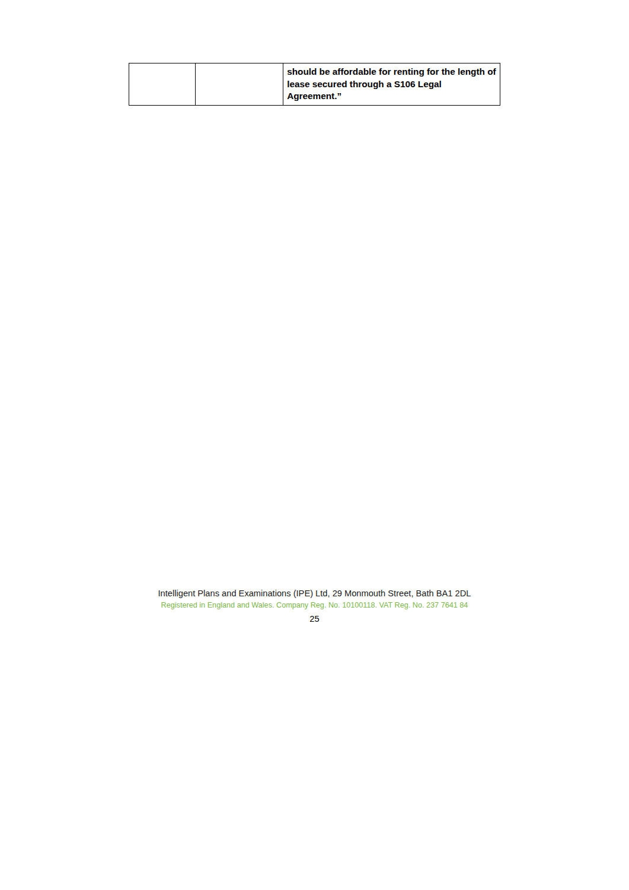| | | should be affordable for renting for the length of lease secured through a S106 Legal Agreement.” |
Intelligent Plans and Examinations (IPE) Ltd, 29 Monmouth Street, Bath BA1 2DL
Registered in England and Wales. Company Reg. No. 10100118. VAT Reg. No. 237 7641 84
25